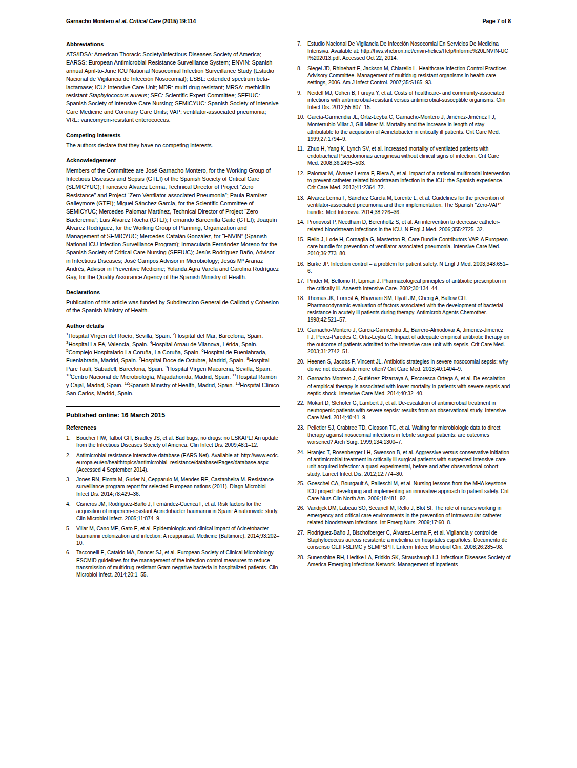Garnacho Montero et al. Critical Care (2015) 19:114
Page 7 of 8
Abbreviations
ATS/IDSA: American Thoracic Society/Infectious Diseases Society of America; EARSS: European Antimicrobial Resistance Surveillance System; ENVIN: Spanish annual April-to-June ICU National Nosocomial Infection Surveillance Study (Estudio Nacional de Vigilancia de Infección Nosocomial); ESBL: extended spectrum beta-lactamase; ICU: Intensive Care Unit; MDR: multi-drug resistant; MRSA: methicillin-resistant Staphylococcus aureus; SEC: Scientific Expert Committee; SEEIUC: Spanish Society of Intensive Care Nursing; SEMICYUC: Spanish Society of Intensive Care Medicine and Coronary Care Units; VAP: ventilator-associated pneumonia; VRE: vancomycin-resistant enterococcus.
Competing interests
The authors declare that they have no competing interests.
Acknowledgement
Members of the Committee are José Garnacho Montero, for the Working Group of Infectious Diseases and Sepsis (GTEI) of the Spanish Society of Critical Care (SEMICYUC); Francisco Álvarez Lerma, Technical Director of Project “Zero Resistance” and Project “Zero Ventilator-associated Pneumonia”; Paula Ramírez Galleymore (GTEI); Miguel Sánchez García, for the Scientific Committee of SEMICYUC; Mercedes Palomar Martínez, Technical Director of Project “Zero Bacteremia”; Luis Álvarez Rocha (GTEI); Fernando Barcenilla Gaite (GTEI); Joaquín Álvarez Rodríguez, for the Working Group of Planning, Organization and Management of SEMICYUC; Mercedes Catalán González, for “ENVIN” (Spanish National ICU Infection Surveillance Program); Inmaculada Fernández Moreno for the Spanish Society of Critical Care Nursing (SEEIUC); Jesús Rodríguez Baño, Advisor in Infectious Diseases; José Campos Advisor in Microbiology; Jesús Mª Aranaz Andrés, Advisor in Preventive Medicine; Yolanda Agra Varela and Carolina Rodríguez Gay, for the Quality Assurance Agency of the Spanish Ministry of Health.
Declarations
Publication of this article was funded by Subdireccion General de Calidad y Cohesion of the Spanish Ministry of Health.
Author details
1Hospital Vírgen del Rocío, Sevilla, Spain. 2Hospital del Mar, Barcelona, Spain. 3Hospital La Fé, Valencia, Spain. 4Hospital Arnau de Vilanova, Lérida, Spain. 5Complejo Hospitalario La Coruña, La Coruña, Spain. 6Hospital de Fuenlabrada, Fuenlabrada, Madrid, Spain. 7Hospital Doce de Octubre, Madrid, Spain. 8Hospital Parc Taulí, Sabadell, Barcelona, Spain. 9Hospital Vírgen Macarena, Sevilla, Spain. 10Centro Nacional de Microbiología, Majadahonda, Madrid, Spain. 11Hospital Ramón y Cajal, Madrid, Spain. 12Spanish Ministry of Health, Madrid, Spain. 13Hospital Clínico San Carlos, Madrid, Spain.
Published online: 16 March 2015
References
Boucher HW, Talbot GH, Bradley JS, et al. Bad bugs, no drugs: no ESKAPE! An update from the Infectious Diseases Society of America. Clin Infect Dis. 2009;48:1–12.
Antimicrobial resistance interactive database (EARS-Net). Available at: http://www.ecdc.europa.eu/en/healthtopics/antimicrobial_resistance/database/Pages/database.aspx (Accessed 4 September 2014).
Jones RN, Flonta M, Gurler N, Cepparulo M, Mendes RE, Castanheira M. Resistance surveillance program report for selected European nations (2011). Diagn Microbiol Infect Dis. 2014;78:429–36.
Cisneros JM, Rodríguez-Baño J, Fernández-Cuenca F, et al. Risk factors for the acquisition of imipenem-resistant Acinetobacter baumannii in Spain: A nationwide study. Clin Microbiol Infect. 2005;11:874–9.
Villar M, Cano ME, Gato E, et al. Epidemiologic and clinical impact of Acinetobacter baumannii colonization and infection: A reappraisal. Medicine (Baltimore). 2014;93:202–10.
Tacconelli E, Cataldo MA, Dancer SJ, et al. European Society of Clinical Microbiology. ESCMID guidelines for the management of the infection control measures to reduce transmission of multidrug-resistant Gram-negative bacteria in hospitalized patients. Clin Microbiol Infect. 2014;20:1–55.
Estudio Nacional De Vigilancia De Infección Nosocomial En Servicios De Medicina Intensiva. Available at: http://hws.vhebron.net/envin-helics/Help/Informe%20ENVIN-UCI%202013.pdf. Accessed Oct 22, 2014.
Siegel JD, Rhinehart E, Jackson M, Chiarello L. Healthcare Infection Control Practices Advisory Committee. Management of multidrug-resistant organisms in health care settings, 2006. Am J Infect Control. 2007;35:S165–93.
Neidell MJ, Cohen B, Furuya Y, et al. Costs of healthcare- and community-associated infections with antimicrobial-resistant versus antimicrobial-susceptible organisms. Clin Infect Dis. 2012;55:807–15.
García-Garmendia JL, Ortiz-Leyba C, Garnacho-Montero J, Jiménez-Jiménez FJ, Monterrubio-Villar J, Gili-Miner M. Mortality and the increase in length of stay attributable to the acquisition of Acinetobacter in critically ill patients. Crit Care Med. 1999;27:1794–9.
Zhuo H, Yang K, Lynch SV, et al. Increased mortality of ventilated patients with endotracheal Pseudomonas aeruginosa without clinical signs of infection. Crit Care Med. 2008;36:2495–503.
Palomar M, Álvarez-Lerma F, Riera A, et al. Impact of a national multimodal intervention to prevent catheter-related bloodstream infection in the ICU: the Spanish experience. Crit Care Med. 2013;41:2364–72.
Alvarez Lerma F, Sánchez García M, Lorente L, et al. Guidelines for the prevention of ventilator-associated pneumonia and their implementation. The Spanish “Zero-VAP” bundle. Med Intensiva. 2014;38:226–36.
Pronovost P, Needham D, Berenholtz S, et al. An intervention to decrease catheter-related bloodstream infections in the ICU. N Engl J Med. 2006;355:2725–32.
Rello J, Lode H, Cornaglia G, Masterton R, Care Bundle Contributors VAP. A European care bundle for prevention of ventilator-associated pneumonia. Intensive Care Med. 2010;36:773–80.
Burke JP. Infection control – a problem for patient safety. N Engl J Med. 2003;348:651–6.
Pinder M, Bellomo R, Lipman J. Pharmacological principles of antibiotic prescription in the critically ill. Anaesth Intensive Care. 2002;30:134–44.
Thomas JK, Forrest A, Bhavnani SM, Hyatt JM, Cheng A, Ballow CH. Pharmacodynamic evaluation of factors associated with the development of bacterial resistance in acutely ill patients during therapy. Antimicrob Agents Chemother. 1998;42:521–57.
Garnacho-Montero J, Garcia-Garmendia JL, Barrero-Almodovar A, Jimenez-Jimenez FJ, Perez-Paredes C, Ortiz-Leyba C. Impact of adequate empirical antibiotic therapy on the outcome of patients admitted to the intensive care unit with sepsis. Crit Care Med. 2003;31:2742–51.
Heenen S, Jacobs F, Vincent JL. Antibiotic strategies in severe nosocomial sepsis: why do we not deescalate more often? Crit Care Med. 2013;40:1404–9.
Garnacho-Montero J, Gutiérrez-Pizarraya A, Escoresca-Ortega A, et al. De-escalation of empirical therapy is associated with lower mortality in patients with severe sepsis and septic shock. Intensive Care Med. 2014;40:32–40.
Mokart D, Slehofer G, Lambert J, et al. De-escalation of antimicrobial treatment in neutropenic patients with severe sepsis: results from an observational study. Intensive Care Med. 2014;40:41–9.
Pelletier SJ, Crabtree TD, Gleason TG, et al. Waiting for microbiologic data to direct therapy against nosocomial infections in febrile surgical patients: are outcomes worsened? Arch Surg. 1999;134:1300–7.
Hranjec T, Rosenberger LH, Swenson B, et al. Aggressive versus conservative initiation of antimicrobial treatment in critically ill surgical patients with suspected intensive-care-unit-acquired infection: a quasi-experimental, before and after observational cohort study. Lancet Infect Dis. 2012;12:774–80.
Goeschel CA, Bourgault A, Palleschi M, et al. Nursing lessons from the MHA keystone ICU project: developing and implementing an innovative approach to patient safety. Crit Care Nurs Clin North Am. 2006;18:481–92.
Vandijck DM, Labeau SO, Secanell M, Rello J, Blot SI. The role of nurses working in emergency and critical care environments in the prevention of intravascular catheter-related bloodstream infections. Int Emerg Nurs. 2009;17:60–8.
Rodríguez-Baño J, Bischofberger C, Álvarez-Lerma F, et al. Vigilancia y control de Staphylococcus aureus resistente a meticilina en hospitales españoles. Documento de consenso GEIH-SEIMC y SEMPSPH. Enferm Infecc Microbiol Clin. 2008;26:285–98.
Sunenshine RH, Liedtke LA, Fridkin SK, Strausbaugh LJ. Infectious Diseases Society of America Emerging Infections Network. Management of inpatients